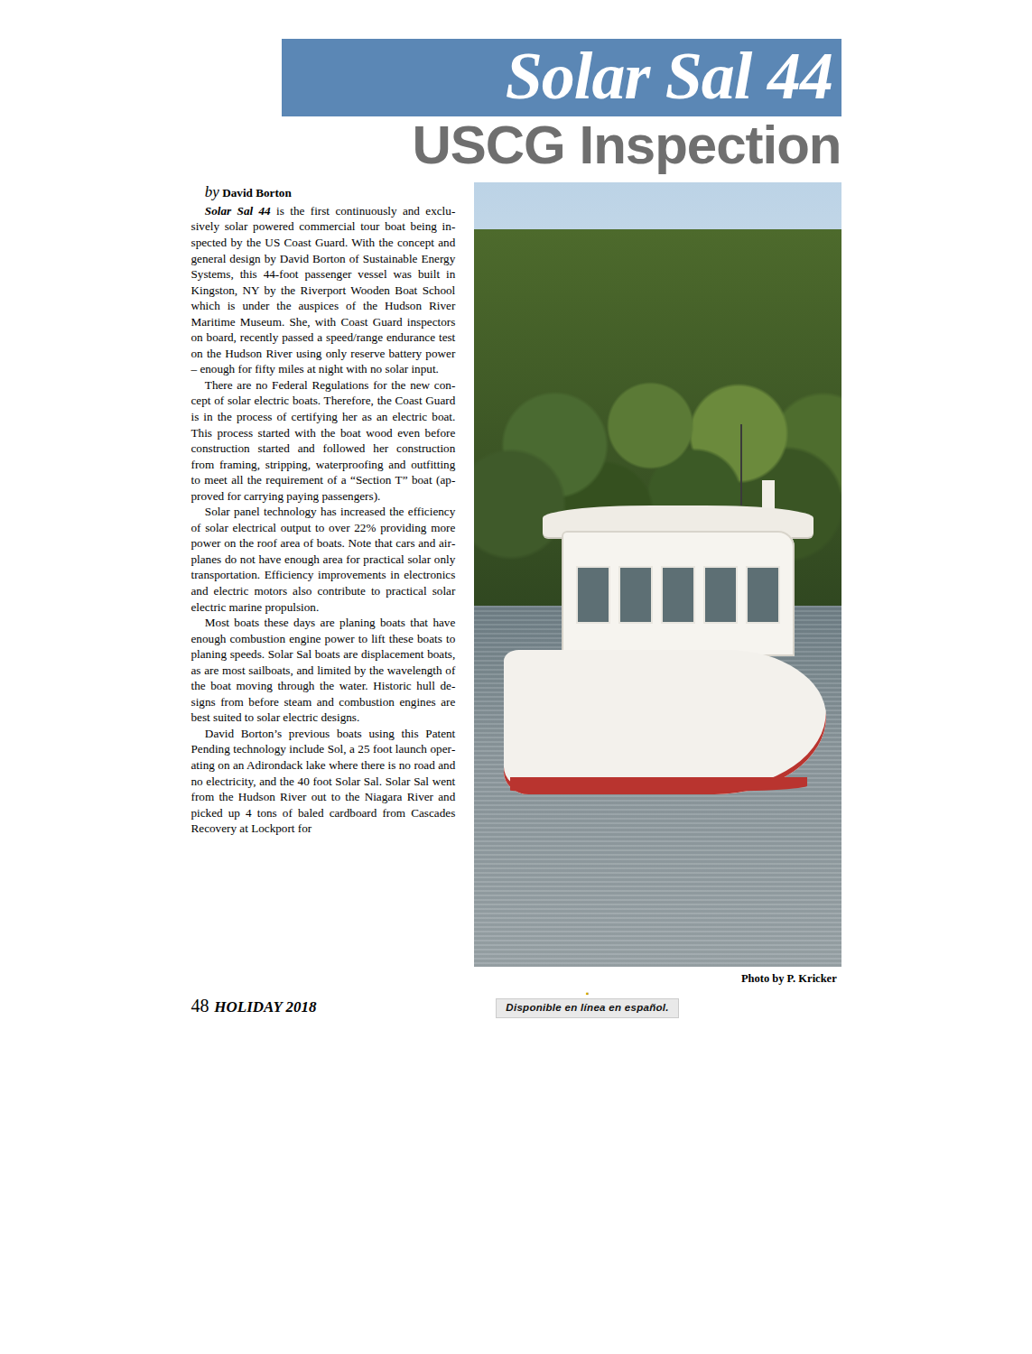Solar Sal 44
USCG Inspection
by David Borton
Solar Sal 44 is the first continuously and exclusively solar powered commercial tour boat being inspected by the US Coast Guard. With the concept and general design by David Borton of Sustainable Energy Systems, this 44-foot passenger vessel was built in Kingston, NY by the Riverport Wooden Boat School which is under the auspices of the Hudson River Maritime Museum. She, with Coast Guard inspectors on board, recently passed a speed/range endurance test on the Hudson River using only reserve battery power – enough for fifty miles at night with no solar input.
There are no Federal Regulations for the new concept of solar electric boats. Therefore, the Coast Guard is in the process of certifying her as an electric boat. This process started with the boat wood even before construction started and followed her construction from framing, stripping, waterproofing and outfitting to meet all the requirement of a “Section T” boat (approved for carrying paying passengers).
Solar panel technology has increased the efficiency of solar electrical output to over 22% providing more power on the roof area of boats. Note that cars and airplanes do not have enough area for practical solar only transportation. Efficiency improvements in electronics and electric motors also contribute to practical solar electric marine propulsion.
Most boats these days are planing boats that have enough combustion engine power to lift these boats to planing speeds. Solar Sal boats are displacement boats, as are most sailboats, and limited by the wavelength of the boat moving through the water. Historic hull designs from before steam and combustion engines are best suited to solar electric designs.
David Borton’s previous boats using this Patent Pending technology include Sol, a 25 foot launch operating on an Adirondack lake where there is no road and no electricity, and the 40 foot Solar Sal. Solar Sal went from the Hudson River out to the Niagara River and picked up 4 tons of baled cardboard from Cascades Recovery at Lockport for
Photo by P. Kricker
48 HOLIDAY 2018
▪ Disponible en línea en español.